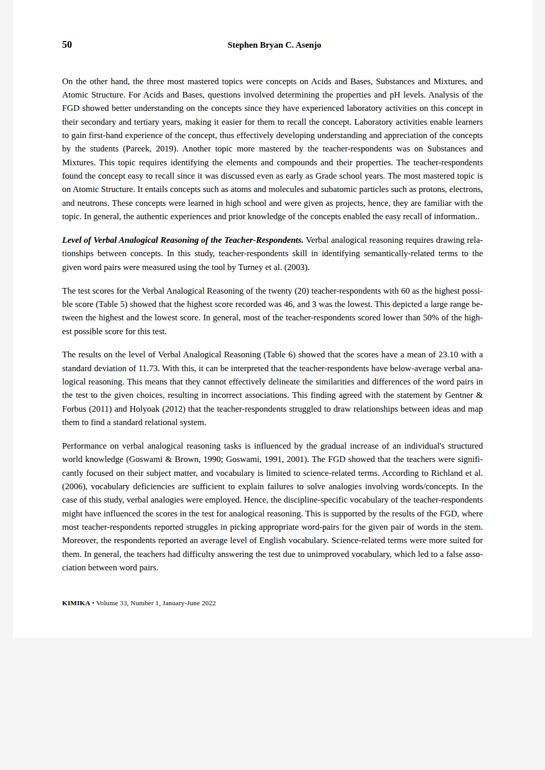50 Stephen Bryan C. Asenjo
On the other hand, the three most mastered topics were concepts on Acids and Bases, Substances and Mixtures, and Atomic Structure. For Acids and Bases, questions involved determining the properties and pH levels. Analysis of the FGD showed better understanding on the concepts since they have experienced laboratory activities on this concept in their secondary and tertiary years, making it easier for them to recall the concept. Laboratory activities enable learners to gain first-hand experience of the concept, thus effectively developing understanding and appreciation of the concepts by the students (Pareek, 2019). Another topic more mastered by the teacher-respondents was on Substances and Mixtures. This topic requires identifying the elements and compounds and their properties. The teacher-respondents found the concept easy to recall since it was discussed even as early as Grade school years. The most mastered topic is on Atomic Structure. It entails concepts such as atoms and molecules and subatomic particles such as protons, electrons, and neutrons. These concepts were learned in high school and were given as projects, hence, they are familiar with the topic. In general, the authentic experiences and prior knowledge of the concepts enabled the easy recall of information..
Level of Verbal Analogical Reasoning of the Teacher-Respondents. Verbal analogical reasoning requires drawing relationships between concepts. In this study, teacher-respondents skill in identifying semantically-related terms to the given word pairs were measured using the tool by Turney et al. (2003).
The test scores for the Verbal Analogical Reasoning of the twenty (20) teacher-respondents with 60 as the highest possible score (Table 5) showed that the highest score recorded was 46, and 3 was the lowest. This depicted a large range between the highest and the lowest score. In general, most of the teacher-respondents scored lower than 50% of the highest possible score for this test.
The results on the level of Verbal Analogical Reasoning (Table 6) showed that the scores have a mean of 23.10 with a standard deviation of 11.73. With this, it can be interpreted that the teacher-respondents have below-average verbal analogical reasoning. This means that they cannot effectively delineate the similarities and differences of the word pairs in the test to the given choices, resulting in incorrect associations. This finding agreed with the statement by Gentner & Forbus (2011) and Holyoak (2012) that the teacher-respondents struggled to draw relationships between ideas and map them to find a standard relational system.
Performance on verbal analogical reasoning tasks is influenced by the gradual increase of an individual's structured world knowledge (Goswami & Brown, 1990; Goswami, 1991, 2001). The FGD showed that the teachers were significantly focused on their subject matter, and vocabulary is limited to science-related terms. According to Richland et al. (2006), vocabulary deficiencies are sufficient to explain failures to solve analogies involving words/concepts. In the case of this study, verbal analogies were employed. Hence, the discipline-specific vocabulary of the teacher-respondents might have influenced the scores in the test for analogical reasoning. This is supported by the results of the FGD, where most teacher-respondents reported struggles in picking appropriate word-pairs for the given pair of words in the stem. Moreover, the respondents reported an average level of English vocabulary. Science-related terms were more suited for them. In general, the teachers had difficulty answering the test due to unimproved vocabulary, which led to a false association between word pairs.
KIMIKA • Volume 33, Number 1, January-June 2022